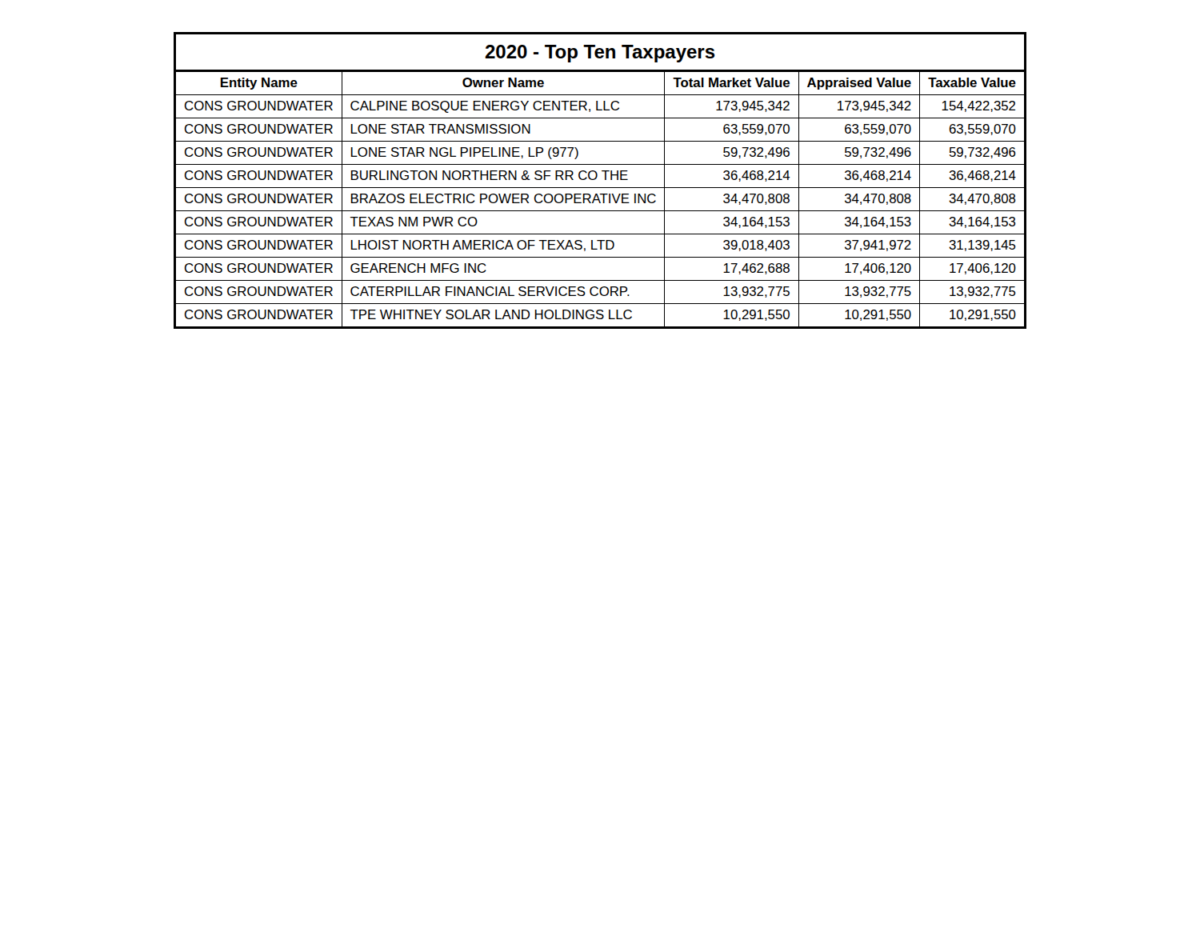2020 - Top Ten Taxpayers
| Entity Name | Owner Name | Total Market Value | Appraised Value | Taxable Value |
| --- | --- | --- | --- | --- |
| CONS GROUNDWATER | CALPINE BOSQUE ENERGY CENTER, LLC | 173,945,342 | 173,945,342 | 154,422,352 |
| CONS GROUNDWATER | LONE STAR TRANSMISSION | 63,559,070 | 63,559,070 | 63,559,070 |
| CONS GROUNDWATER | LONE STAR NGL PIPELINE, LP (977) | 59,732,496 | 59,732,496 | 59,732,496 |
| CONS GROUNDWATER | BURLINGTON NORTHERN & SF RR CO THE | 36,468,214 | 36,468,214 | 36,468,214 |
| CONS GROUNDWATER | BRAZOS ELECTRIC POWER COOPERATIVE INC | 34,470,808 | 34,470,808 | 34,470,808 |
| CONS GROUNDWATER | TEXAS NM PWR CO | 34,164,153 | 34,164,153 | 34,164,153 |
| CONS GROUNDWATER | LHOIST NORTH AMERICA OF TEXAS, LTD | 39,018,403 | 37,941,972 | 31,139,145 |
| CONS GROUNDWATER | GEARENCH MFG INC | 17,462,688 | 17,406,120 | 17,406,120 |
| CONS GROUNDWATER | CATERPILLAR FINANCIAL SERVICES CORP. | 13,932,775 | 13,932,775 | 13,932,775 |
| CONS GROUNDWATER | TPE WHITNEY SOLAR LAND HOLDINGS LLC | 10,291,550 | 10,291,550 | 10,291,550 |